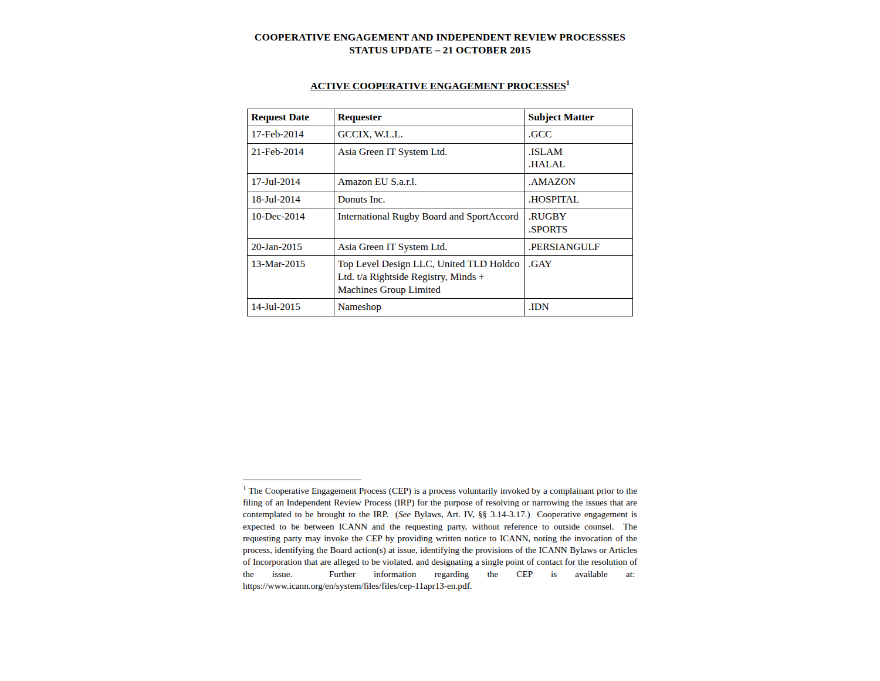COOPERATIVE ENGAGEMENT AND INDEPENDENT REVIEW PROCESSSES
STATUS UPDATE – 21 OCTOBER 2015
ACTIVE COOPERATIVE ENGAGEMENT PROCESSES 1
| Request Date | Requester | Subject Matter |
| --- | --- | --- |
| 17-Feb-2014 | GCCIX, W.L.L. | .GCC |
| 21-Feb-2014 | Asia Green IT System Ltd. | .ISLAM .HALAL |
| 17-Jul-2014 | Amazon EU S.a.r.l. | .AMAZON |
| 18-Jul-2014 | Donuts Inc. | .HOSPITAL |
| 10-Dec-2014 | International Rugby Board and SportAccord | .RUGBY .SPORTS |
| 20-Jan-2015 | Asia Green IT System Ltd. | .PERSIANGULF |
| 13-Mar-2015 | Top Level Design LLC, United TLD Holdco Ltd. t/a Rightside Registry, Minds + Machines Group Limited | .GAY |
| 14-Jul-2015 | Nameshop | .IDN |
1 The Cooperative Engagement Process (CEP) is a process voluntarily invoked by a complainant prior to the filing of an Independent Review Process (IRP) for the purpose of resolving or narrowing the issues that are contemplated to be brought to the IRP. (See Bylaws, Art. IV, §§ 3.14-3.17.) Cooperative engagement is expected to be between ICANN and the requesting party, without reference to outside counsel. The requesting party may invoke the CEP by providing written notice to ICANN, noting the invocation of the process, identifying the Board action(s) at issue, identifying the provisions of the ICANN Bylaws or Articles of Incorporation that are alleged to be violated, and designating a single point of contact for the resolution of the issue. Further information regarding the CEP is available at: https://www.icann.org/en/system/files/files/cep-11apr13-en.pdf.